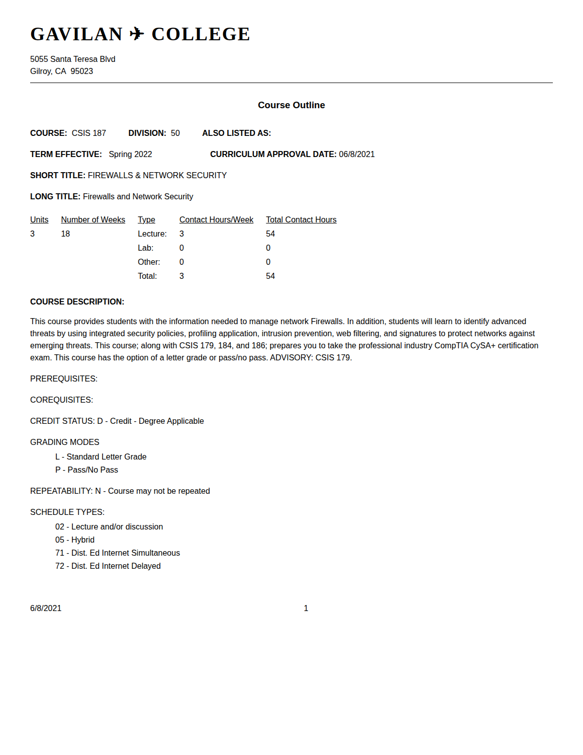GAVILAN ✈ COLLEGE
5055 Santa Teresa Blvd
Gilroy, CA 95023
Course Outline
COURSE: CSIS 187 DIVISION: 50 ALSO LISTED AS:
TERM EFFECTIVE: Spring 2022 CURRICULUM APPROVAL DATE: 06/8/2021
SHORT TITLE: FIREWALLS & NETWORK SECURITY
LONG TITLE: Firewalls and Network Security
| Units | Number of Weeks | Type | Contact Hours/Week | Total Contact Hours |
| --- | --- | --- | --- | --- |
| 3 | 18 | Lecture: | 3 | 54 |
| | | Lab: | 0 | 0 |
| | | Other: | 0 | 0 |
| | | Total: | 3 | 54 |
COURSE DESCRIPTION:
This course provides students with the information needed to manage network Firewalls. In addition, students will learn to identify advanced threats by using integrated security policies, profiling application, intrusion prevention, web filtering, and signatures to protect networks against emerging threats. This course; along with CSIS 179, 184, and 186; prepares you to take the professional industry CompTIA CySA+ certification exam. This course has the option of a letter grade or pass/no pass. ADVISORY: CSIS 179.
PREREQUISITES:
COREQUISITES:
CREDIT STATUS: D - Credit - Degree Applicable
GRADING MODES
L - Standard Letter Grade
P - Pass/No Pass
REPEATABILITY: N - Course may not be repeated
SCHEDULE TYPES:
02 - Lecture and/or discussion
05 - Hybrid
71 - Dist. Ed Internet Simultaneous
72 - Dist. Ed Internet Delayed
6/8/2021
1